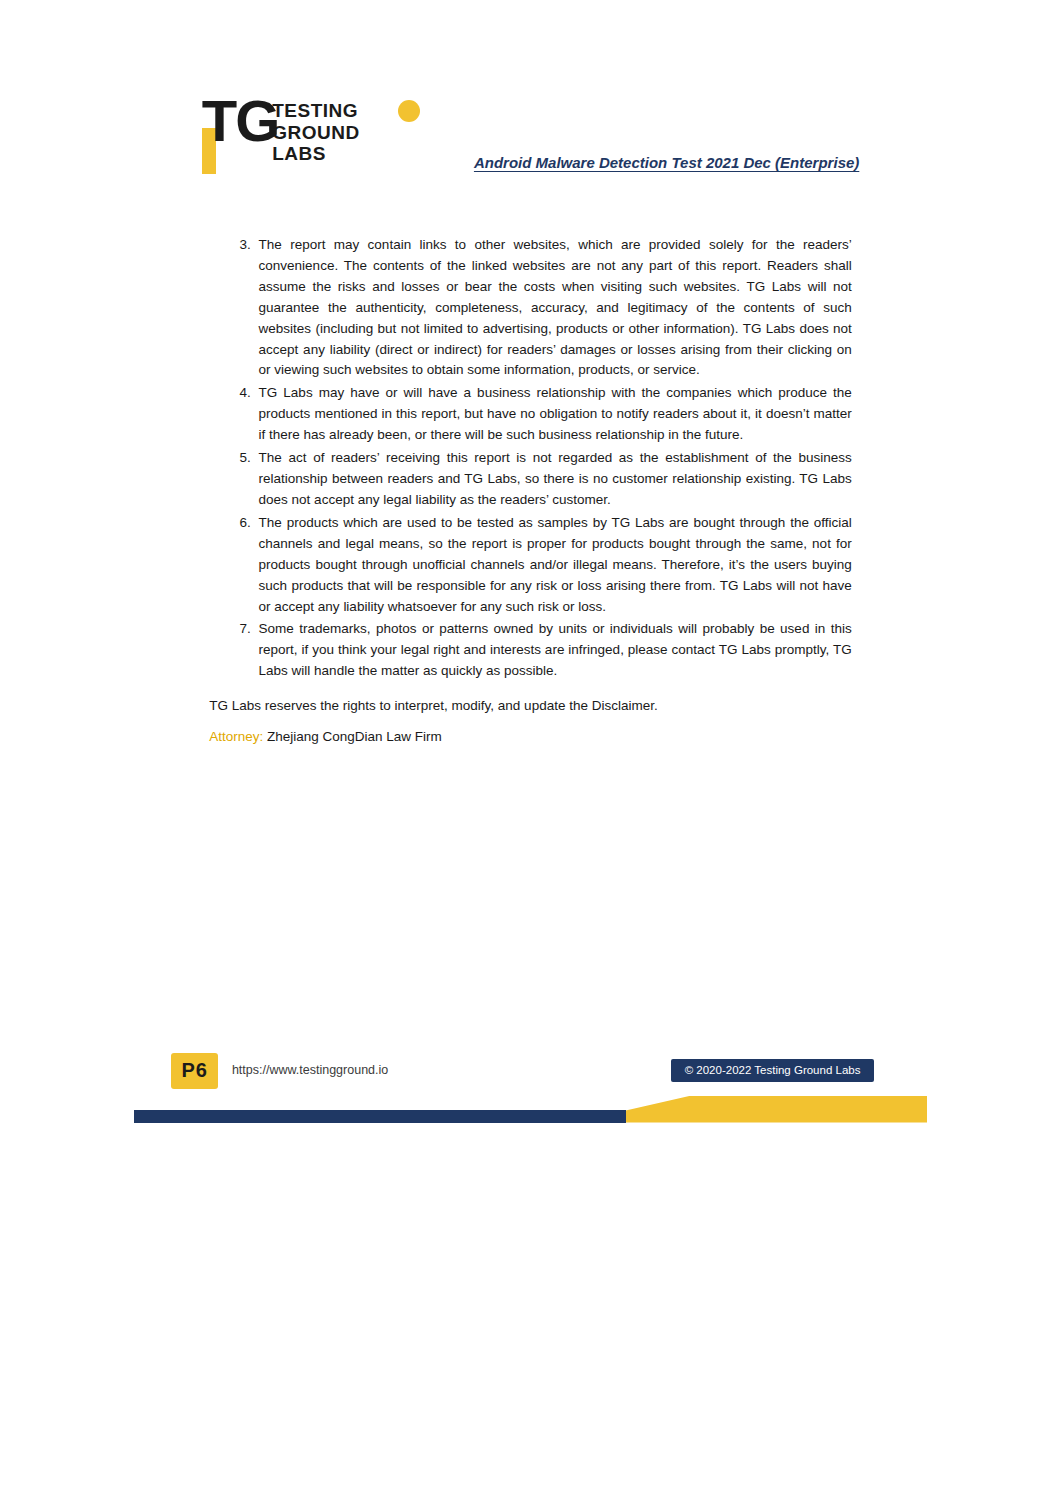TG
TESTING
GROUND
LABS
Android Malware Detection Test 2021 Dec (Enterprise)
The report may contain links to other websites, which are provided solely for the readers’ convenience. The contents of the linked websites are not any part of this report. Readers shall assume the risks and losses or bear the costs when visiting such websites. TG Labs will not guarantee the authenticity, completeness, accuracy, and legitimacy of the contents of such websites (including but not limited to advertising, products or other information). TG Labs does not accept any liability (direct or indirect) for readers’ damages or losses arising from their clicking on or viewing such websites to obtain some information, products, or service.
TG Labs may have or will have a business relationship with the companies which produce the products mentioned in this report, but have no obligation to notify readers about it, it doesn’t matter if there has already been, or there will be such business relationship in the future.
The act of readers’ receiving this report is not regarded as the establishment of the business relationship between readers and TG Labs, so there is no customer relationship existing. TG Labs does not accept any legal liability as the readers’ customer.
The products which are used to be tested as samples by TG Labs are bought through the official channels and legal means, so the report is proper for products bought through the same, not for products bought through unofficial channels and/or illegal means. Therefore, it’s the users buying such products that will be responsible for any risk or loss arising there from. TG Labs will not have or accept any liability whatsoever for any such risk or loss.
Some trademarks, photos or patterns owned by units or individuals will probably be used in this report, if you think your legal right and interests are infringed, please contact TG Labs promptly, TG Labs will handle the matter as quickly as possible.
TG Labs reserves the rights to interpret, modify, and update the Disclaimer.
Attorney: Zhejiang CongDian Law Firm
P6 https://www.testingground.io
© 2020-2022 Testing Ground Labs